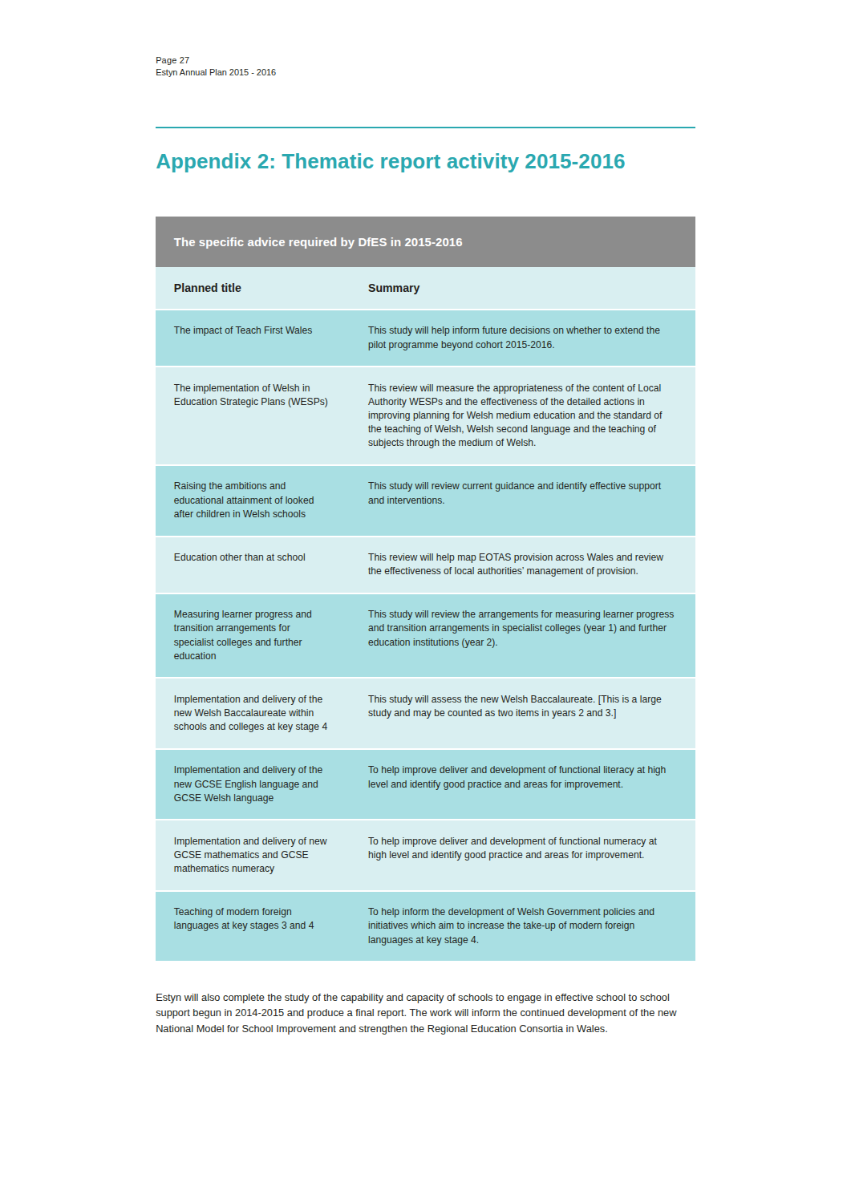Page 27
Estyn Annual Plan 2015 - 2016
Appendix 2: Thematic report activity 2015-2016
The specific advice required by DfES in 2015-2016
| Planned title | Summary |
| --- | --- |
| The impact of Teach First Wales | This study will help inform future decisions on whether to extend the pilot programme beyond cohort 2015-2016. |
| The implementation of Welsh in Education Strategic Plans (WESPs) | This review will measure the appropriateness of the content of Local Authority WESPs and the effectiveness of the detailed actions in improving planning for Welsh medium education and the standard of the teaching of Welsh, Welsh second language and the teaching of subjects through the medium of Welsh. |
| Raising the ambitions and educational attainment of looked after children in Welsh schools | This study will review current guidance and identify effective support and interventions. |
| Education other than at school | This review will help map EOTAS provision across Wales and review the effectiveness of local authorities’ management of provision. |
| Measuring learner progress and transition arrangements for specialist colleges and further education | This study will review the arrangements for measuring learner progress and transition arrangements in specialist colleges (year 1) and further education institutions (year 2). |
| Implementation and delivery of the new Welsh Baccalaureate within schools and colleges at key stage 4 | This study will assess the new Welsh Baccalaureate. [This is a large study and may be counted as two items in years 2 and 3.] |
| Implementation and delivery of the new GCSE English language and GCSE Welsh language | To help improve deliver and development of functional literacy at high level and identify good practice and areas for improvement. |
| Implementation and delivery of new GCSE mathematics and GCSE mathematics numeracy | To help improve deliver and development of functional numeracy at high level and identify good practice and areas for improvement. |
| Teaching of modern foreign languages at key stages 3 and 4 | To help inform the development of Welsh Government policies and initiatives which aim to increase the take-up of modern foreign languages at key stage 4. |
Estyn will also complete the study of the capability and capacity of schools to engage in effective school to school support begun in 2014-2015 and produce a final report. The work will inform the continued development of the new National Model for School Improvement and strengthen the Regional Education Consortia in Wales.